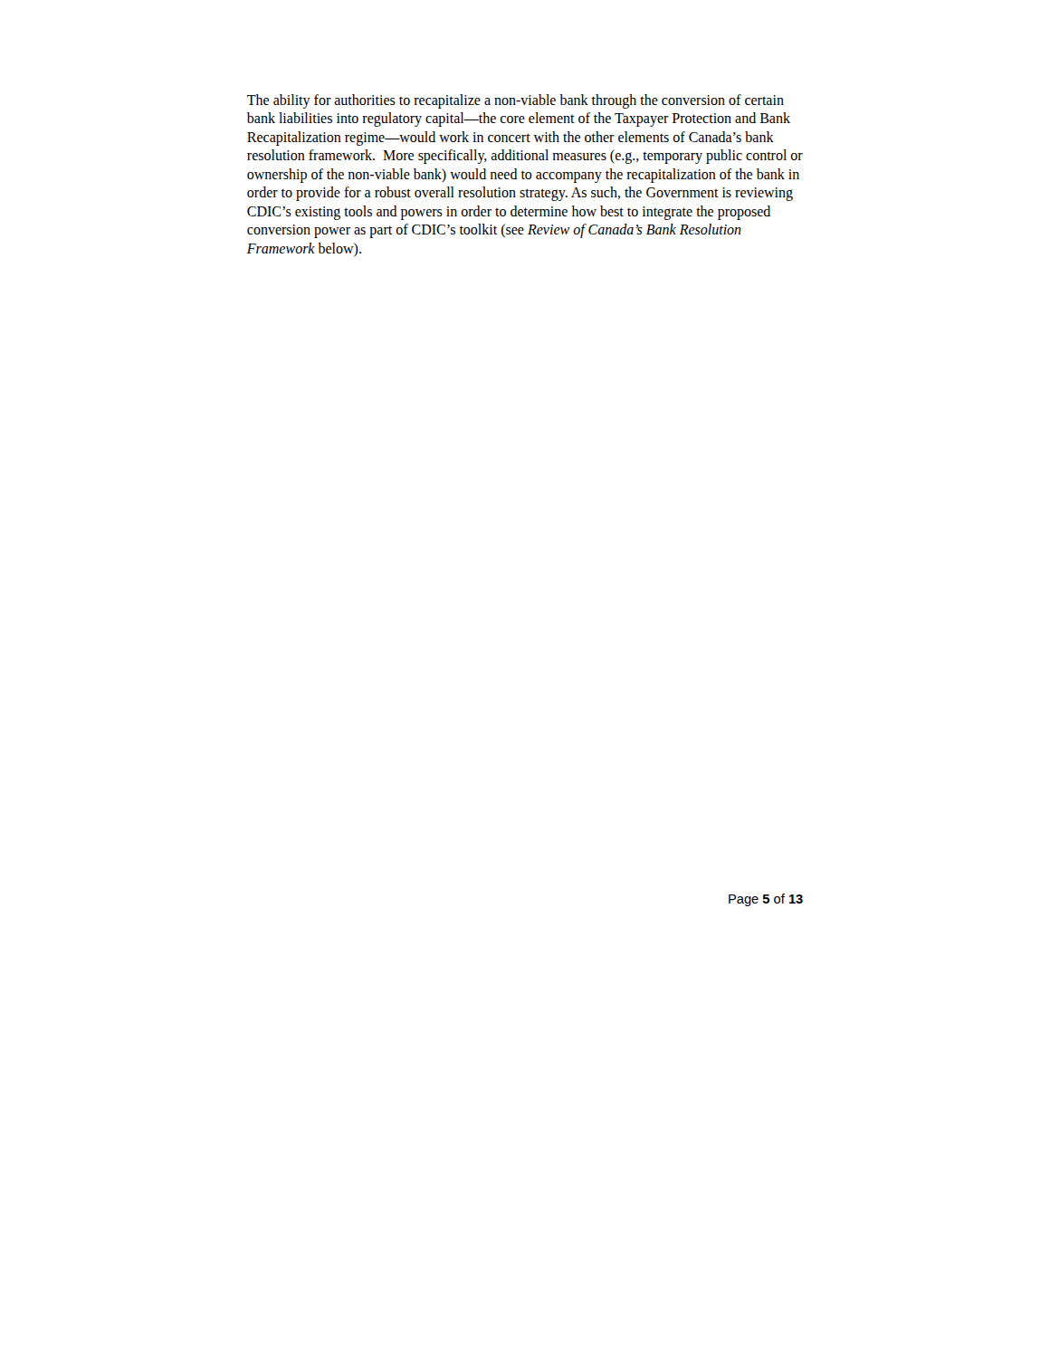The ability for authorities to recapitalize a non-viable bank through the conversion of certain bank liabilities into regulatory capital—the core element of the Taxpayer Protection and Bank Recapitalization regime—would work in concert with the other elements of Canada’s bank resolution framework. More specifically, additional measures (e.g., temporary public control or ownership of the non-viable bank) would need to accompany the recapitalization of the bank in order to provide for a robust overall resolution strategy. As such, the Government is reviewing CDIC’s existing tools and powers in order to determine how best to integrate the proposed conversion power as part of CDIC’s toolkit (see Review of Canada’s Bank Resolution Framework below).
Page 5 of 13